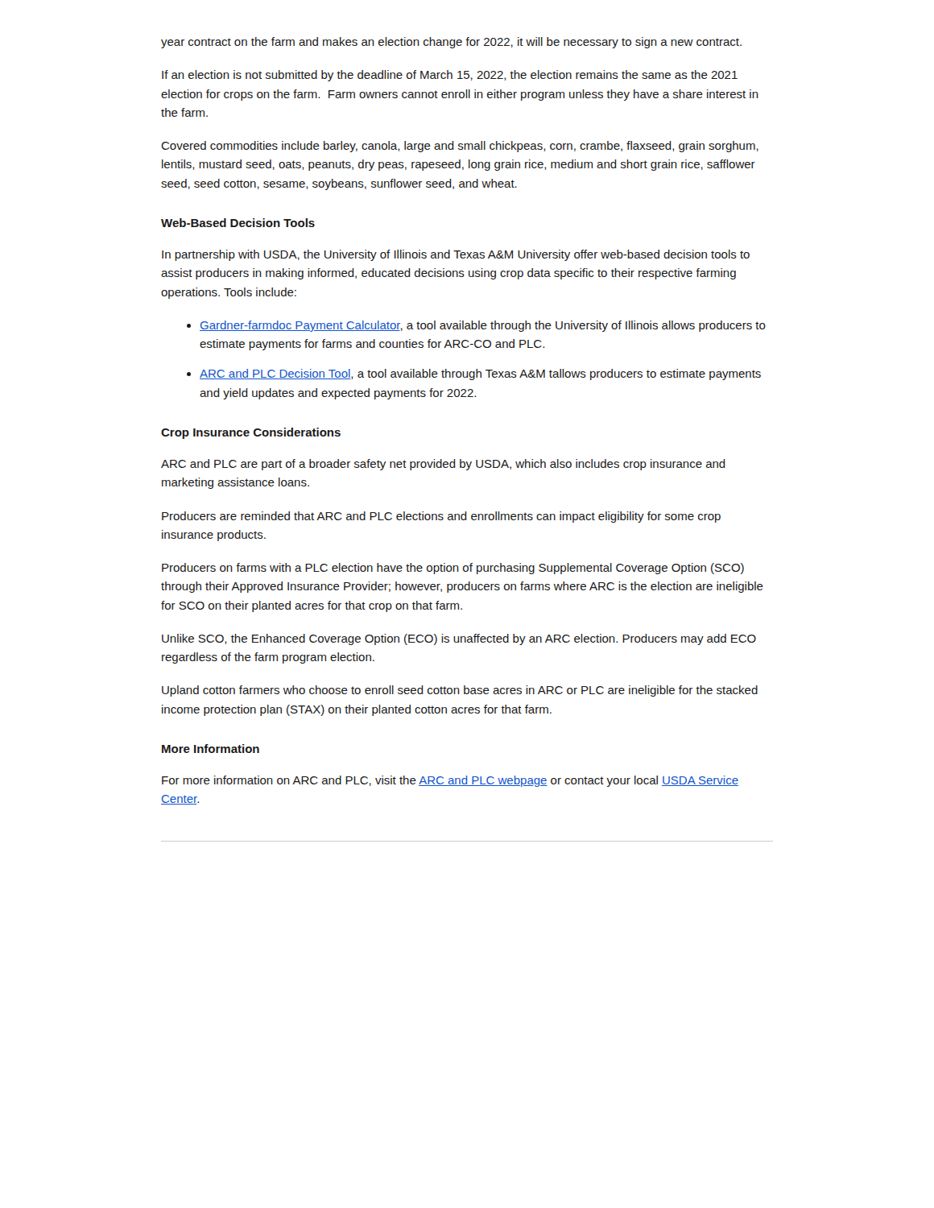year contract on the farm and makes an election change for 2022, it will be necessary to sign a new contract.
If an election is not submitted by the deadline of March 15, 2022, the election remains the same as the 2021 election for crops on the farm. Farm owners cannot enroll in either program unless they have a share interest in the farm.
Covered commodities include barley, canola, large and small chickpeas, corn, crambe, flaxseed, grain sorghum, lentils, mustard seed, oats, peanuts, dry peas, rapeseed, long grain rice, medium and short grain rice, safflower seed, seed cotton, sesame, soybeans, sunflower seed, and wheat.
Web-Based Decision Tools
In partnership with USDA, the University of Illinois and Texas A&M University offer web-based decision tools to assist producers in making informed, educated decisions using crop data specific to their respective farming operations. Tools include:
Gardner-farmdoc Payment Calculator, a tool available through the University of Illinois allows producers to estimate payments for farms and counties for ARC-CO and PLC.
ARC and PLC Decision Tool, a tool available through Texas A&M tallows producers to estimate payments and yield updates and expected payments for 2022.
Crop Insurance Considerations
ARC and PLC are part of a broader safety net provided by USDA, which also includes crop insurance and marketing assistance loans.
Producers are reminded that ARC and PLC elections and enrollments can impact eligibility for some crop insurance products.
Producers on farms with a PLC election have the option of purchasing Supplemental Coverage Option (SCO) through their Approved Insurance Provider; however, producers on farms where ARC is the election are ineligible for SCO on their planted acres for that crop on that farm.
Unlike SCO, the Enhanced Coverage Option (ECO) is unaffected by an ARC election. Producers may add ECO regardless of the farm program election.
Upland cotton farmers who choose to enroll seed cotton base acres in ARC or PLC are ineligible for the stacked income protection plan (STAX) on their planted cotton acres for that farm.
More Information
For more information on ARC and PLC, visit the ARC and PLC webpage or contact your local USDA Service Center.